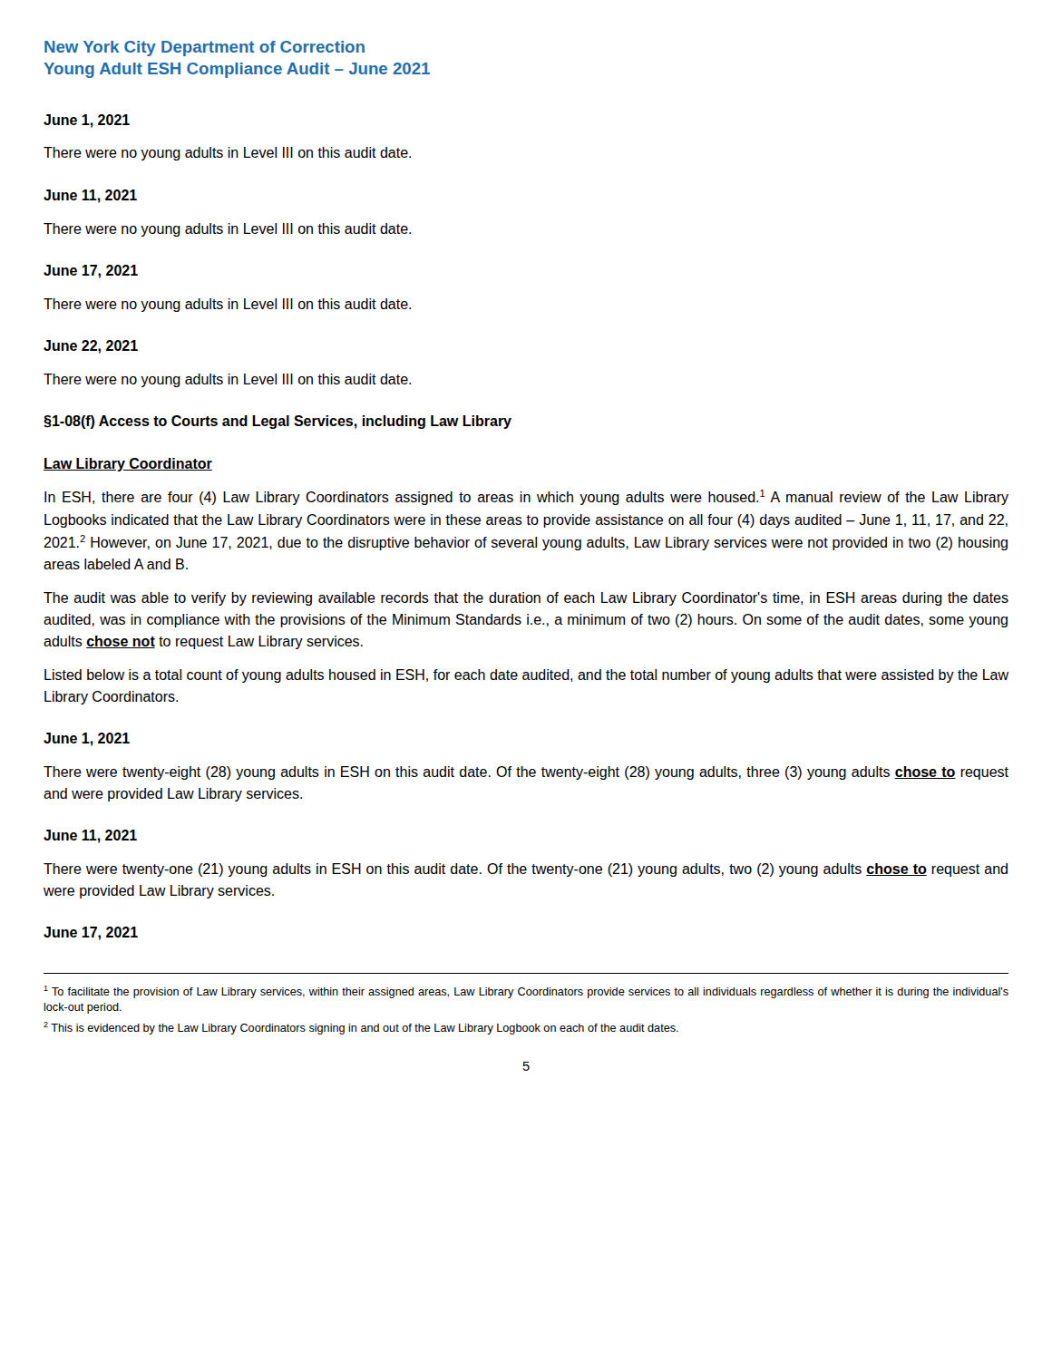New York City Department of Correction
Young Adult ESH Compliance Audit – June 2021
June 1, 2021
There were no young adults in Level III on this audit date.
June 11, 2021
There were no young adults in Level III on this audit date.
June 17, 2021
There were no young adults in Level III on this audit date.
June 22, 2021
There were no young adults in Level III on this audit date.
§1-08(f) Access to Courts and Legal Services, including Law Library
Law Library Coordinator
In ESH, there are four (4) Law Library Coordinators assigned to areas in which young adults were housed.1 A manual review of the Law Library Logbooks indicated that the Law Library Coordinators were in these areas to provide assistance on all four (4) days audited – June 1, 11, 17, and 22, 2021.2 However, on June 17, 2021, due to the disruptive behavior of several young adults, Law Library services were not provided in two (2) housing areas labeled A and B.
The audit was able to verify by reviewing available records that the duration of each Law Library Coordinator's time, in ESH areas during the dates audited, was in compliance with the provisions of the Minimum Standards i.e., a minimum of two (2) hours. On some of the audit dates, some young adults chose not to request Law Library services.
Listed below is a total count of young adults housed in ESH, for each date audited, and the total number of young adults that were assisted by the Law Library Coordinators.
June 1, 2021
There were twenty-eight (28) young adults in ESH on this audit date. Of the twenty-eight (28) young adults, three (3) young adults chose to request and were provided Law Library services.
June 11, 2021
There were twenty-one (21) young adults in ESH on this audit date. Of the twenty-one (21) young adults, two (2) young adults chose to request and were provided Law Library services.
June 17, 2021
1 To facilitate the provision of Law Library services, within their assigned areas, Law Library Coordinators provide services to all individuals regardless of whether it is during the individual's lock-out period.
2 This is evidenced by the Law Library Coordinators signing in and out of the Law Library Logbook on each of the audit dates.
5